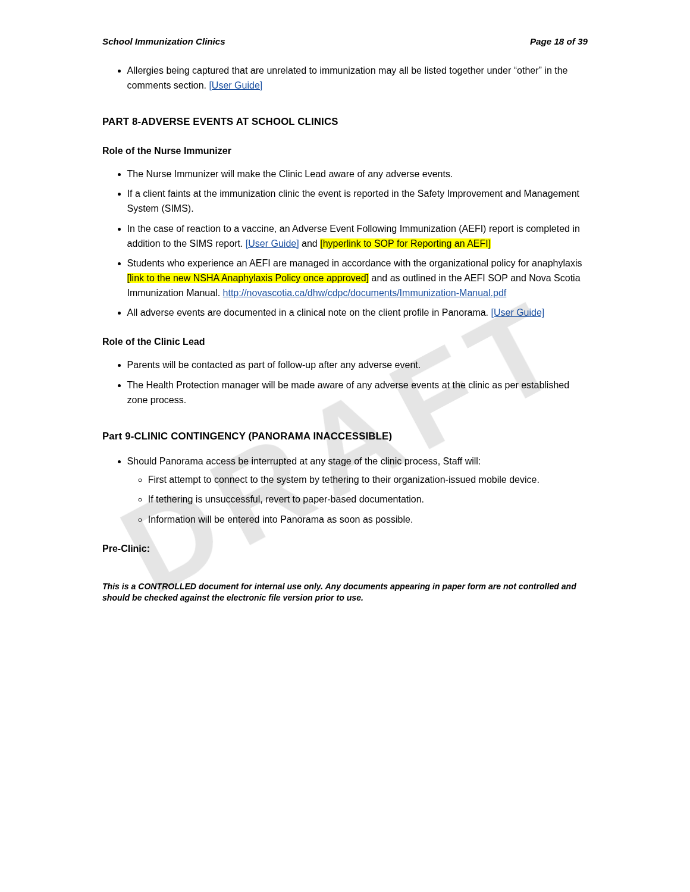School Immunization Clinics Page 18 of 39
Allergies being captured that are unrelated to immunization may all be listed together under “other” in the comments section. [User Guide]
PART 8-ADVERSE EVENTS AT SCHOOL CLINICS
Role of the Nurse Immunizer
The Nurse Immunizer will make the Clinic Lead aware of any adverse events.
If a client faints at the immunization clinic the event is reported in the Safety Improvement and Management System (SIMS).
In the case of reaction to a vaccine, an Adverse Event Following Immunization (AEFI) report is completed in addition to the SIMS report. [User Guide] and [hyperlink to SOP for Reporting an AEFI]
Students who experience an AEFI are managed in accordance with the organizational policy for anaphylaxis [link to the new NSHA Anaphylaxis Policy once approved] and as outlined in the AEFI SOP and Nova Scotia Immunization Manual. http://novascotia.ca/dhw/cdpc/documents/Immunization-Manual.pdf
All adverse events are documented in a clinical note on the client profile in Panorama. [User Guide]
Role of the Clinic Lead
Parents will be contacted as part of follow-up after any adverse event.
The Health Protection manager will be made aware of any adverse events at the clinic as per established zone process.
Part 9-CLINIC CONTINGENCY (PANORAMA INACCESSIBLE)
Should Panorama access be interrupted at any stage of the clinic process, Staff will:
First attempt to connect to the system by tethering to their organization-issued mobile device.
If tethering is unsuccessful, revert to paper-based documentation.
Information will be entered into Panorama as soon as possible.
Pre-Clinic:
This is a CONTROLLED document for internal use only. Any documents appearing in paper form are not controlled and should be checked against the electronic file version prior to use.